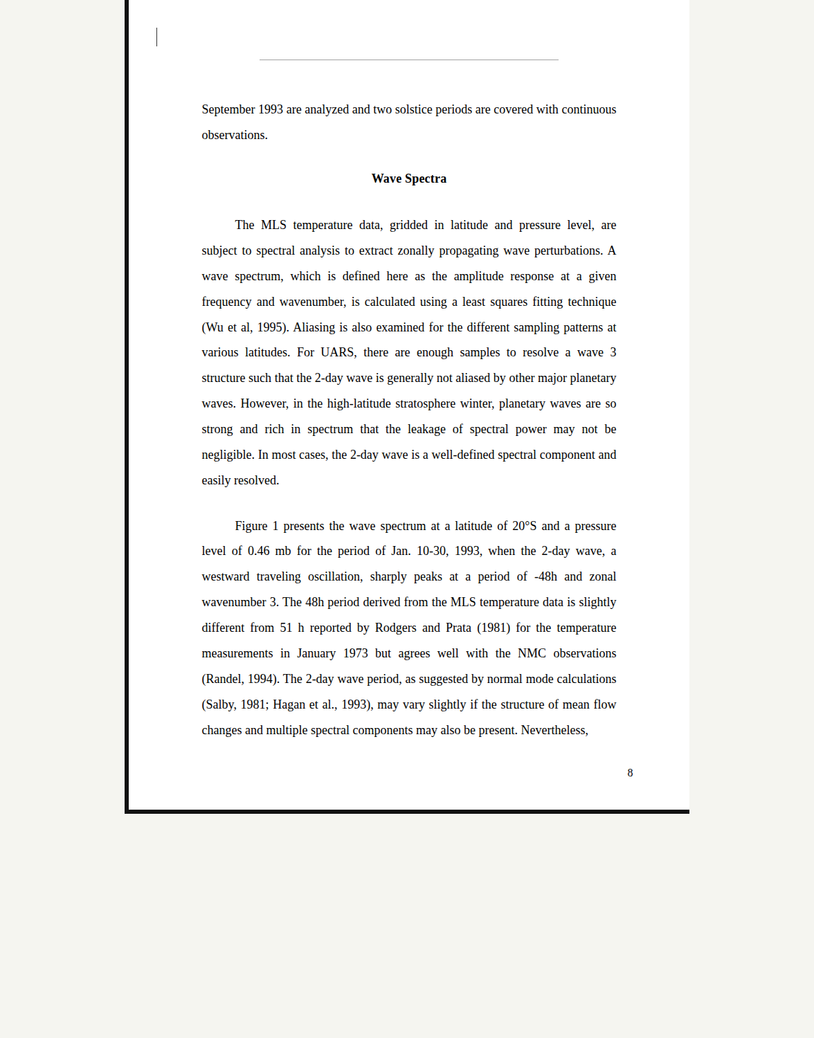September 1993 are analyzed and two solstice periods are covered with continuous observations.
Wave Spectra
The MLS temperature data, gridded in latitude and pressure level, are subject to spectral analysis to extract zonally propagating wave perturbations. A wave spectrum, which is defined here as the amplitude response at a given frequency and wavenumber, is calculated using a least squares fitting technique (Wu et al, 1995). Aliasing is also examined for the different sampling patterns at various latitudes. For UARS, there are enough samples to resolve a wave 3 structure such that the 2-day wave is generally not aliased by other major planetary waves. However, in the high-latitude stratosphere winter, planetary waves are so strong and rich in spectrum that the leakage of spectral power may not be negligible. In most cases, the 2-day wave is a well-defined spectral component and easily resolved.
Figure 1 presents the wave spectrum at a latitude of 20°S and a pressure level of 0.46 mb for the period of Jan. 10-30, 1993, when the 2-day wave, a westward traveling oscillation, sharply peaks at a period of -48h and zonal wavenumber 3. The 48h period derived from the MLS temperature data is slightly different from 51 h reported by Rodgers and Prata (1981) for the temperature measurements in January 1973 but agrees well with the NMC observations (Randel, 1994). The 2-day wave period, as suggested by normal mode calculations (Salby, 1981; Hagan et al., 1993), may vary slightly if the structure of mean flow changes and multiple spectral components may also be present. Nevertheless,
8